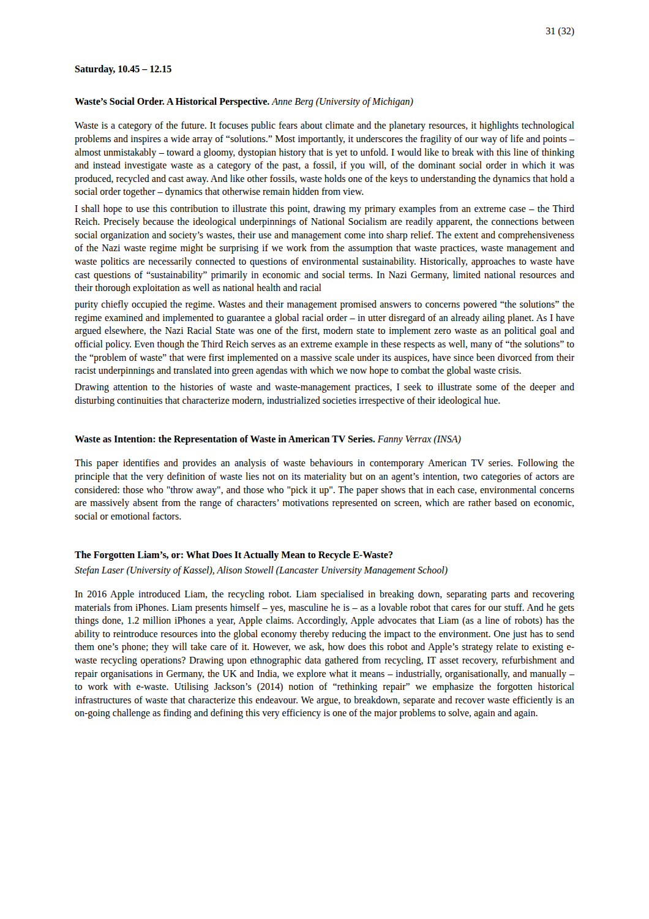31 (32)
Saturday, 10.45 – 12.15
Waste’s Social Order. A Historical Perspective. Anne Berg (University of Michigan)
Waste is a category of the future. It focuses public fears about climate and the planetary resources, it highlights technological problems and inspires a wide array of “solutions.” Most importantly, it underscores the fragility of our way of life and points – almost unmistakably – toward a gloomy, dystopian history that is yet to unfold. I would like to break with this line of thinking and instead investigate waste as a category of the past, a fossil, if you will, of the dominant social order in which it was produced, recycled and cast away. And like other fossils, waste holds one of the keys to understanding the dynamics that hold a social order together – dynamics that otherwise remain hidden from view.
I shall hope to use this contribution to illustrate this point, drawing my primary examples from an extreme case – the Third Reich. Precisely because the ideological underpinnings of National Socialism are readily apparent, the connections between social organization and society’s wastes, their use and management come into sharp relief. The extent and comprehensiveness of the Nazi waste regime might be surprising if we work from the assumption that waste practices, waste management and waste politics are necessarily connected to questions of environmental sustainability. Historically, approaches to waste have cast questions of “sustainability” primarily in economic and social terms. In Nazi Germany, limited national resources and their thorough exploitation as well as national health and racial
purity chiefly occupied the regime. Wastes and their management promised answers to concerns powered “the solutions” the regime examined and implemented to guarantee a global racial order – in utter disregard of an already ailing planet. As I have argued elsewhere, the Nazi Racial State was one of the first, modern state to implement zero waste as an political goal and official policy. Even though the Third Reich serves as an extreme example in these respects as well, many of “the solutions” to the “problem of waste” that were first implemented on a massive scale under its auspices, have since been divorced from their racist underpinnings and translated into green agendas with which we now hope to combat the global waste crisis.
Drawing attention to the histories of waste and waste-management practices, I seek to illustrate some of the deeper and disturbing continuities that characterize modern, industrialized societies irrespective of their ideological hue.
Waste as Intention: the Representation of Waste in American TV Series. Fanny Verrax (INSA)
This paper identifies and provides an analysis of waste behaviours in contemporary American TV series. Following the principle that the very definition of waste lies not on its materiality but on an agent’s intention, two categories of actors are considered: those who "throw away", and those who "pick it up". The paper shows that in each case, environmental concerns are massively absent from the range of characters’ motivations represented on screen, which are rather based on economic, social or emotional factors.
The Forgotten Liam’s, or: What Does It Actually Mean to Recycle E-Waste?
Stefan Laser (University of Kassel), Alison Stowell (Lancaster University Management School)
In 2016 Apple introduced Liam, the recycling robot. Liam specialised in breaking down, separating parts and recovering materials from iPhones. Liam presents himself – yes, masculine he is – as a lovable robot that cares for our stuff. And he gets things done, 1.2 million iPhones a year, Apple claims. Accordingly, Apple advocates that Liam (as a line of robots) has the ability to reintroduce resources into the global economy thereby reducing the impact to the environment. One just has to send them one’s phone; they will take care of it. However, we ask, how does this robot and Apple’s strategy relate to existing e-waste recycling operations? Drawing upon ethnographic data gathered from recycling, IT asset recovery, refurbishment and repair organisations in Germany, the UK and India, we explore what it means – industrially, organisationally, and manually – to work with e-waste. Utilising Jackson’s (2014) notion of “rethinking repair” we emphasize the forgotten historical infrastructures of waste that characterize this endeavour. We argue, to breakdown, separate and recover waste efficiently is an on-going challenge as finding and defining this very efficiency is one of the major problems to solve, again and again.